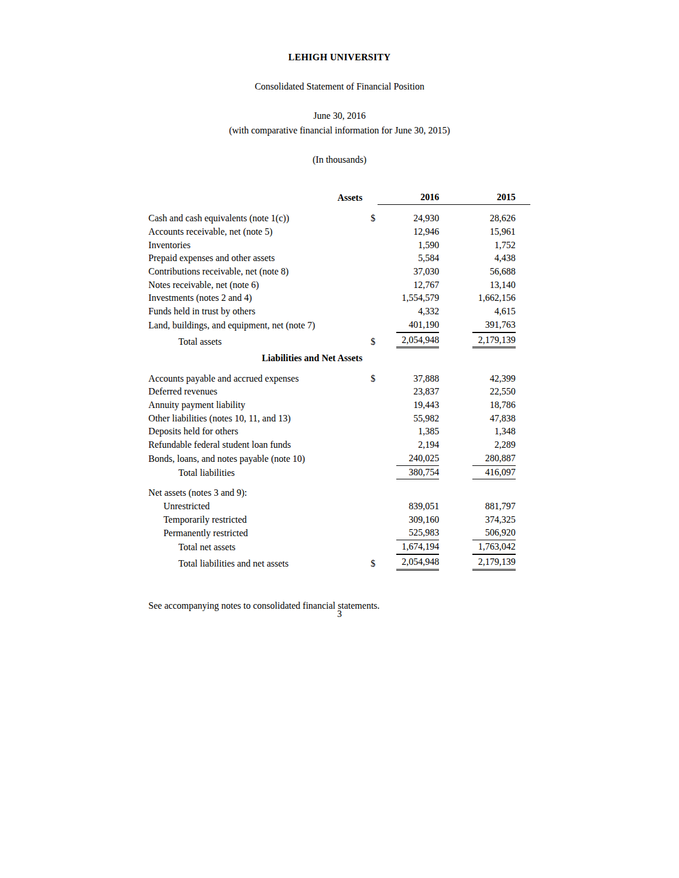LEHIGH UNIVERSITY
Consolidated Statement of Financial Position
June 30, 2016
(with comparative financial information for June 30, 2015)
(In thousands)
| Assets | | 2016 | 2015 |
| Cash and cash equivalents (note 1(c)) | $ | 24,930 | 28,626 |
| Accounts receivable, net (note 5) | | 12,946 | 15,961 |
| Inventories | | 1,590 | 1,752 |
| Prepaid expenses and other assets | | 5,584 | 4,438 |
| Contributions receivable, net (note 8) | | 37,030 | 56,688 |
| Notes receivable, net (note 6) | | 12,767 | 13,140 |
| Investments (notes 2 and 4) | | 1,554,579 | 1,662,156 |
| Funds held in trust by others | | 4,332 | 4,615 |
| Land, buildings, and equipment, net (note 7) | | 401,190 | 391,763 |
| Total assets | $ | 2,054,948 | 2,179,139 |
| Liabilities and Net Assets | | | |
| Accounts payable and accrued expenses | $ | 37,888 | 42,399 |
| Deferred revenues | | 23,837 | 22,550 |
| Annuity payment liability | | 19,443 | 18,786 |
| Other liabilities (notes 10, 11, and 13) | | 55,982 | 47,838 |
| Deposits held for others | | 1,385 | 1,348 |
| Refundable federal student loan funds | | 2,194 | 2,289 |
| Bonds, loans, and notes payable (note 10) | | 240,025 | 280,887 |
| Total liabilities | | 380,754 | 416,097 |
| Net assets (notes 3 and 9): | | | |
| Unrestricted | | 839,051 | 881,797 |
| Temporarily restricted | | 309,160 | 374,325 |
| Permanently restricted | | 525,983 | 506,920 |
| Total net assets | | 1,674,194 | 1,763,042 |
| Total liabilities and net assets | $ | 2,054,948 | 2,179,139 |
See accompanying notes to consolidated financial statements.
3